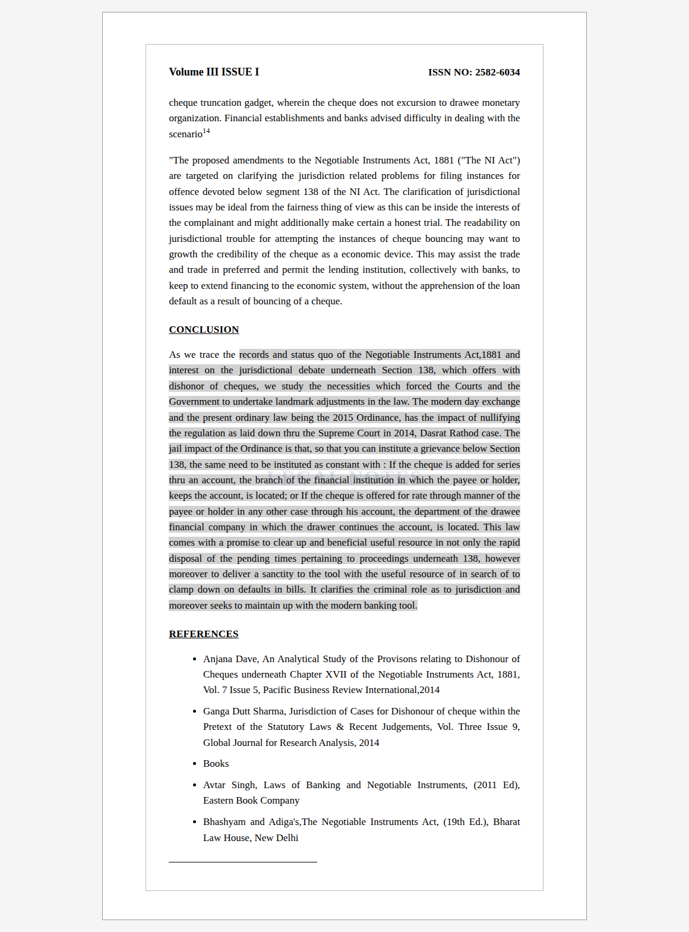Volume III ISSUE I ISSN NO: 2582-6034
cheque truncation gadget, wherein the cheque does not excursion to drawee monetary organization. Financial establishments and banks advised difficulty in dealing with the scenario14
"The proposed amendments to the Negotiable Instruments Act, 1881 ("The NI Act") are targeted on clarifying the jurisdiction related problems for filing instances for offence devoted below segment 138 of the NI Act. The clarification of jurisdictional issues may be ideal from the fairness thing of view as this can be inside the interests of the complainant and might additionally make certain a honest trial. The readability on jurisdictional trouble for attempting the instances of cheque bouncing may want to growth the credibility of the cheque as a economic device. This may assist the trade and trade in preferred and permit the lending institution, collectively with banks, to keep to extend financing to the economic system, without the apprehension of the loan default as a result of bouncing of a cheque.
Conclusion
As we trace the records and status quo of the Negotiable Instruments Act,1881 and interest on the jurisdictional debate underneath Section 138, which offers with dishonor of cheques, we study the necessities which forced the Courts and the Government to undertake landmark adjustments in the law. The modern day exchange and the present ordinary law being the 2015 Ordinance, has the impact of nullifying the regulation as laid down thru the Supreme Court in 2014, Dasrat Rathod case. The jail impact of the Ordinance is that, so that you can institute a grievance below Section 138, the same need to be instituted as constant with : If the cheque is added for series thru an account, the branch of the financial institution in which the payee or holder, keeps the account, is located; or If the cheque is offered for rate through manner of the payee or holder in any other case through his account, the department of the drawee financial company in which the drawer continues the account, is located. This law comes with a promise to clear up and beneficial useful resource in not only the rapid disposal of the pending times pertaining to proceedings underneath 138, however moreover to deliver a sanctity to the tool with the useful resource of in search of to clamp down on defaults in bills. It clarifies the criminal role as to jurisdiction and moreover seeks to maintain up with the modern banking tool.
References
Anjana Dave, An Analytical Study of the Provisons relating to Dishonour of Cheques underneath Chapter XVII of the Negotiable Instruments Act, 1881, Vol. 7 Issue 5, Pacific Business Review International,2014
Ganga Dutt Sharma, Jurisdiction of Cases for Dishonour of cheque within the Pretext of the Statutory Laws & Recent Judgements, Vol. Three Issue 9, Global Journal for Research Analysis, 2014
Books
Avtar Singh, Laws of Banking and Negotiable Instruments, (2011 Ed), Eastern Book Company
Bhashyam and Adiga's,The Negotiable Instruments Act, (19th Ed.), Bharat Law House, New Delhi
LEGAL NOTES
Your Guide to Success